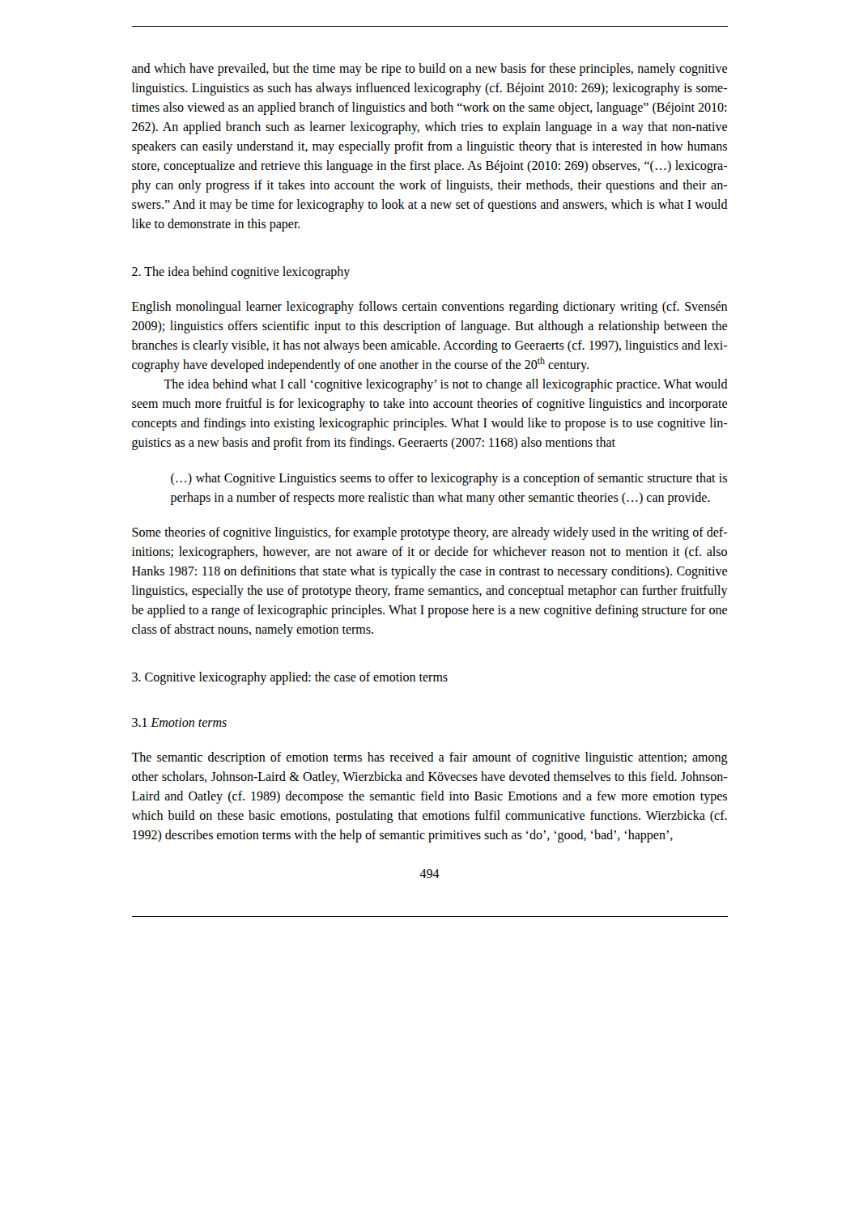and which have prevailed, but the time may be ripe to build on a new basis for these principles, namely cognitive linguistics. Linguistics as such has always influenced lexicography (cf. Béjoint 2010: 269); lexicography is sometimes also viewed as an applied branch of linguistics and both “work on the same object, language” (Béjoint 2010: 262). An applied branch such as learner lexicography, which tries to explain language in a way that non-native speakers can easily understand it, may especially profit from a linguistic theory that is interested in how humans store, conceptualize and retrieve this language in the first place. As Béjoint (2010: 269) observes, “(…) lexicography can only progress if it takes into account the work of linguists, their methods, their questions and their answers.” And it may be time for lexicography to look at a new set of questions and answers, which is what I would like to demonstrate in this paper.
2. The idea behind cognitive lexicography
English monolingual learner lexicography follows certain conventions regarding dictionary writing (cf. Svensén 2009); linguistics offers scientific input to this description of language. But although a relationship between the branches is clearly visible, it has not always been amicable. According to Geeraerts (cf. 1997), linguistics and lexicography have developed independently of one another in the course of the 20th century.
The idea behind what I call ‘cognitive lexicography’ is not to change all lexicographic practice. What would seem much more fruitful is for lexicography to take into account theories of cognitive linguistics and incorporate concepts and findings into existing lexicographic principles. What I would like to propose is to use cognitive linguistics as a new basis and profit from its findings. Geeraerts (2007: 1168) also mentions that
(…) what Cognitive Linguistics seems to offer to lexicography is a conception of semantic structure that is perhaps in a number of respects more realistic than what many other semantic theories (…) can provide.
Some theories of cognitive linguistics, for example prototype theory, are already widely used in the writing of definitions; lexicographers, however, are not aware of it or decide for whichever reason not to mention it (cf. also Hanks 1987: 118 on definitions that state what is typically the case in contrast to necessary conditions). Cognitive linguistics, especially the use of prototype theory, frame semantics, and conceptual metaphor can further fruitfully be applied to a range of lexicographic principles. What I propose here is a new cognitive defining structure for one class of abstract nouns, namely emotion terms.
3. Cognitive lexicography applied: the case of emotion terms
3.1 Emotion terms
The semantic description of emotion terms has received a fair amount of cognitive linguistic attention; among other scholars, Johnson-Laird & Oatley, Wierzbicka and Kövecses have devoted themselves to this field. Johnson-Laird and Oatley (cf. 1989) decompose the semantic field into Basic Emotions and a few more emotion types which build on these basic emotions, postulating that emotions fulfil communicative functions. Wierzbicka (cf. 1992) describes emotion terms with the help of semantic primitives such as ‘do’, ‘good, ‘bad’, ‘happen’,
494